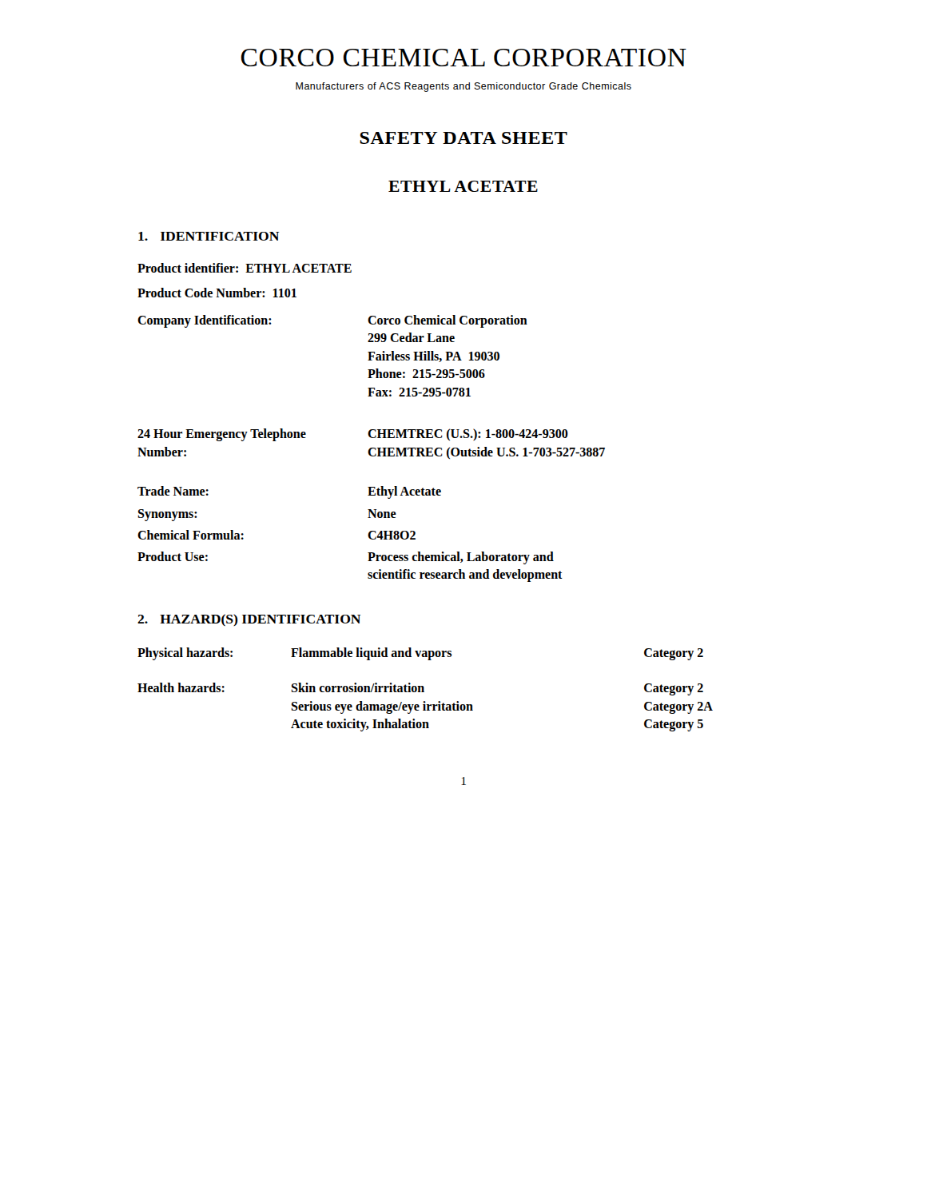CORCO CHEMICAL CORPORATION
Manufacturers of ACS Reagents and Semiconductor Grade Chemicals
SAFETY DATA SHEET
ETHYL ACETATE
1. IDENTIFICATION
Product identifier: ETHYL ACETATE
Product Code Number: 1101
| Company Identification: | Corco Chemical Corporation 299 Cedar Lane Fairless Hills, PA 19030 Phone: 215-295-5006 Fax: 215-295-0781 |
| 24 Hour Emergency Telephone Number: | CHEMTREC (U.S.): 1-800-424-9300 CHEMTREC (Outside U.S. 1-703-527-3887 |
| Trade Name: | Ethyl Acetate |
| Synonyms: | None |
| Chemical Formula: | C4H8O2 |
| Product Use: | Process chemical, Laboratory and scientific research and development |
2. HAZARD(S) IDENTIFICATION
| Physical hazards: | Flammable liquid and vapors | Category 2 |
| Health hazards: | Skin corrosion/irritation Serious eye damage/eye irritation Acute toxicity, Inhalation | Category 2 Category 2A Category 5 |
1